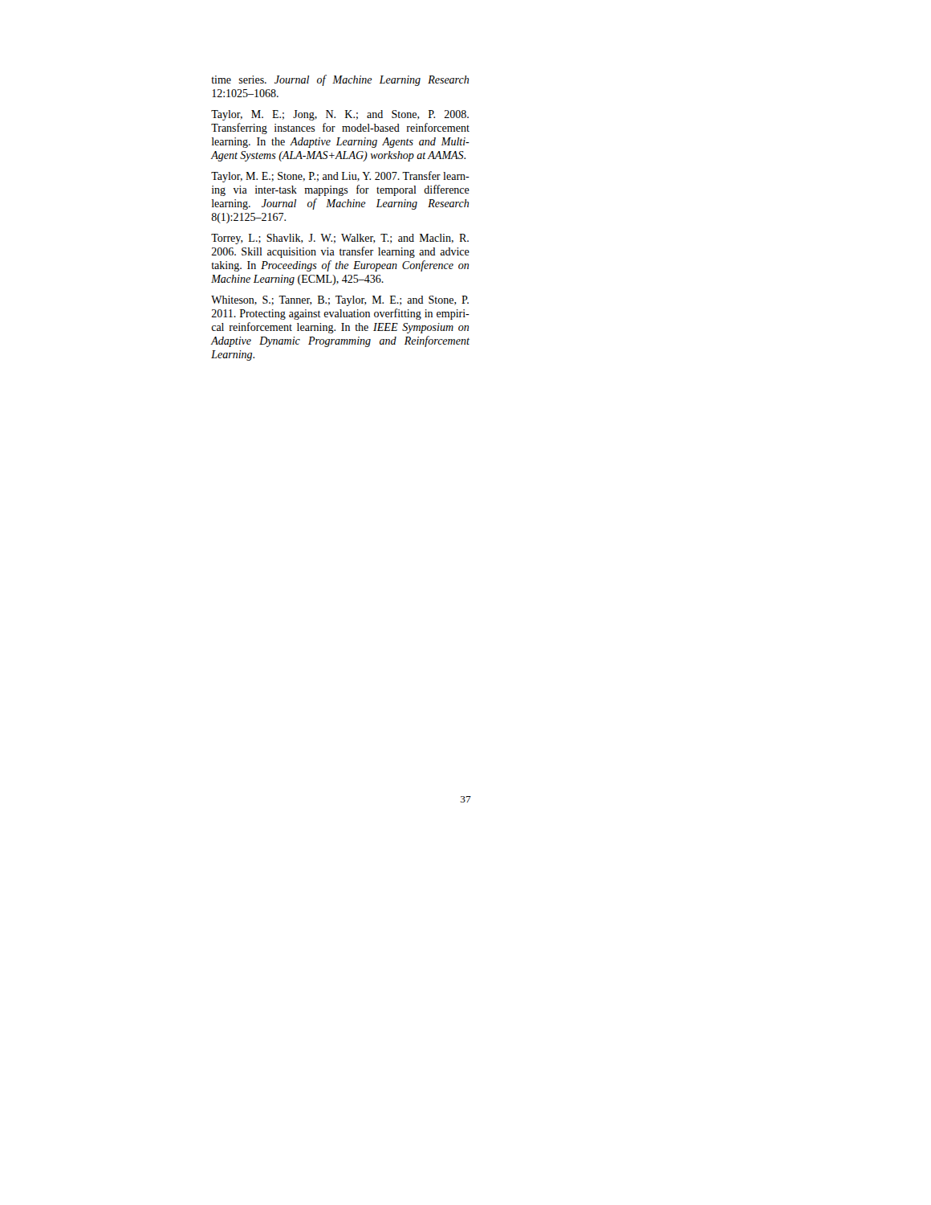time series. Journal of Machine Learning Research 12:1025–1068.
Taylor, M. E.; Jong, N. K.; and Stone, P. 2008. Transferring instances for model-based reinforcement learning. In the Adaptive Learning Agents and Multi-Agent Systems (ALA-MAS+ALAG) workshop at AAMAS.
Taylor, M. E.; Stone, P.; and Liu, Y. 2007. Transfer learning via inter-task mappings for temporal difference learning. Journal of Machine Learning Research 8(1):2125–2167.
Torrey, L.; Shavlik, J. W.; Walker, T.; and Maclin, R. 2006. Skill acquisition via transfer learning and advice taking. In Proceedings of the European Conference on Machine Learning (ECML), 425–436.
Whiteson, S.; Tanner, B.; Taylor, M. E.; and Stone, P. 2011. Protecting against evaluation overfitting in empirical reinforcement learning. In the IEEE Symposium on Adaptive Dynamic Programming and Reinforcement Learning.
37